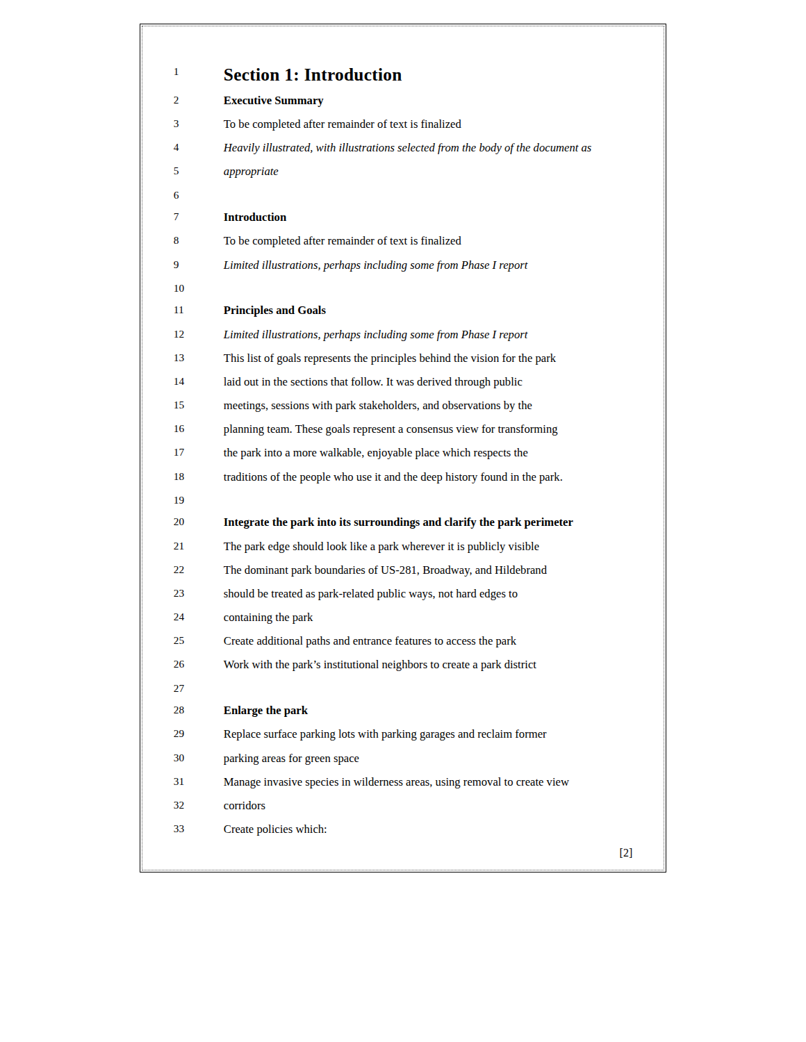| 1 | Section 1: Introduction |
| 2 | Executive Summary |
| 3 | To be completed after remainder of text is finalized |
| 4 | Heavily illustrated, with illustrations selected from the body of the document as |
| 5 | appropriate |
| 6 | |
| 7 | Introduction |
| 8 | To be completed after remainder of text is finalized |
| 9 | Limited illustrations, perhaps including some from Phase I report |
| 10 | |
| 11 | Principles and Goals |
| 12 | Limited illustrations, perhaps including some from Phase I report |
| 13 | This list of goals represents the principles behind the vision for the park |
| 14 | laid out in the sections that follow. It was derived through public |
| 15 | meetings, sessions with park stakeholders, and observations by the |
| 16 | planning team. These goals represent a consensus view for transforming |
| 17 | the park into a more walkable, enjoyable place which respects the |
| 18 | traditions of the people who use it and the deep history found in the park. |
| 19 | |
| 20 | Integrate the park into its surroundings and clarify the park perimeter |
| 21 | The park edge should look like a park wherever it is publicly visible |
| 22 | The dominant park boundaries of US-281, Broadway, and Hildebrand |
| 23 | should be treated as park-related public ways, not hard edges to |
| 24 | containing the park |
| 25 | Create additional paths and entrance features to access the park |
| 26 | Work with the park’s institutional neighbors to create a park district |
| 27 | |
| 28 | Enlarge the park |
| 29 | Replace surface parking lots with parking garages and reclaim former |
| 30 | parking areas for green space |
| 31 | Manage invasive species in wilderness areas, using removal to create view |
| 32 | corridors |
| 33 | Create policies which: |
[2]